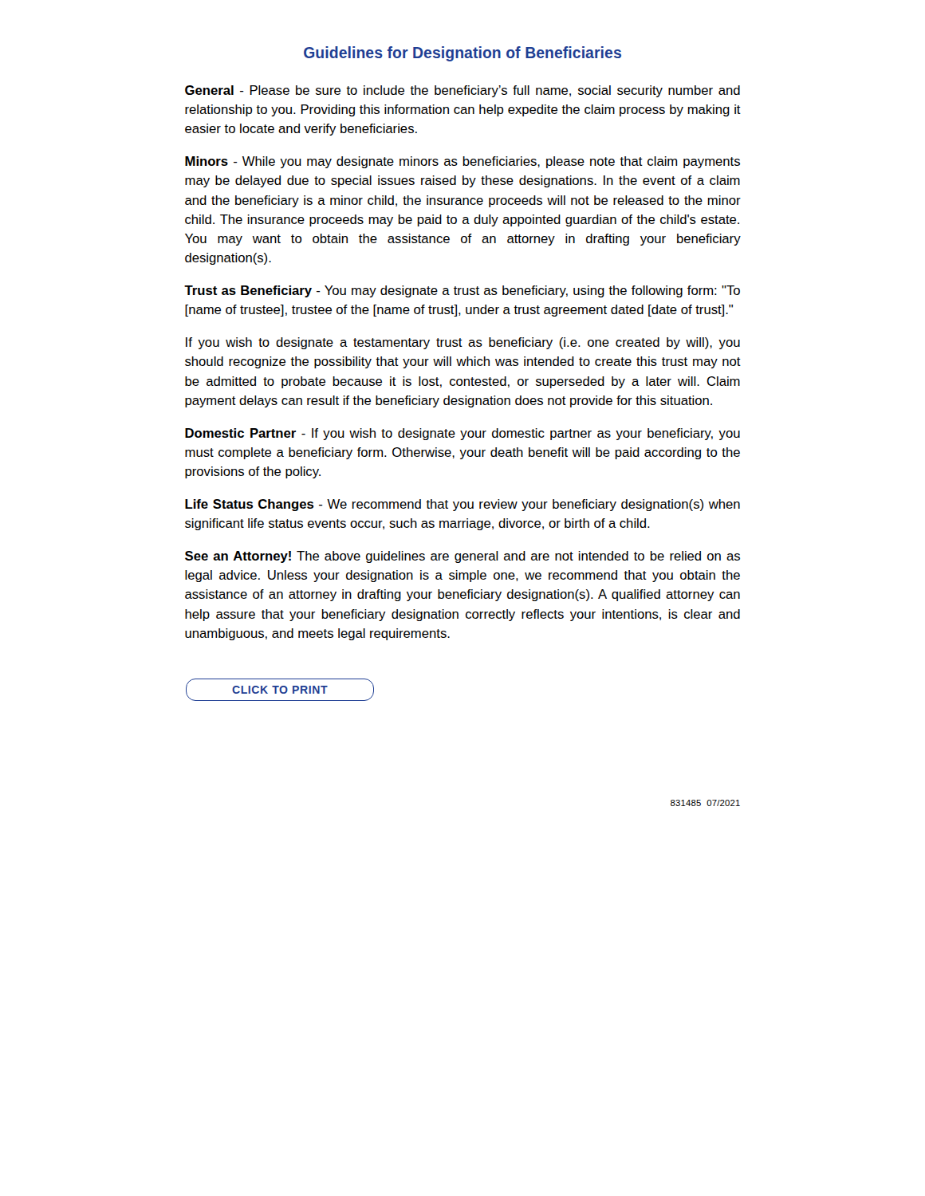Guidelines for Designation of Beneficiaries
General - Please be sure to include the beneficiary’s full name, social security number and relationship to you. Providing this information can help expedite the claim process by making it easier to locate and verify beneficiaries.
Minors - While you may designate minors as beneficiaries, please note that claim payments may be delayed due to special issues raised by these designations. In the event of a claim and the beneficiary is a minor child, the insurance proceeds will not be released to the minor child. The insurance proceeds may be paid to a duly appointed guardian of the child's estate. You may want to obtain the assistance of an attorney in drafting your beneficiary designation(s).
Trust as Beneficiary - You may designate a trust as beneficiary, using the following form: "To [name of trustee], trustee of the [name of trust], under a trust agreement dated [date of trust]."
If you wish to designate a testamentary trust as beneficiary (i.e. one created by will), you should recognize the possibility that your will which was intended to create this trust may not be admitted to probate because it is lost, contested, or superseded by a later will. Claim payment delays can result if the beneficiary designation does not provide for this situation.
Domestic Partner - If you wish to designate your domestic partner as your beneficiary, you must complete a beneficiary form. Otherwise, your death benefit will be paid according to the provisions of the policy.
Life Status Changes - We recommend that you review your beneficiary designation(s) when significant life status events occur, such as marriage, divorce, or birth of a child.
See an Attorney! The above guidelines are general and are not intended to be relied on as legal advice. Unless your designation is a simple one, we recommend that you obtain the assistance of an attorney in drafting your beneficiary designation(s). A qualified attorney can help assure that your beneficiary designation correctly reflects your intentions, is clear and unambiguous, and meets legal requirements.
CLICK TO PRINT
831485 07/2021